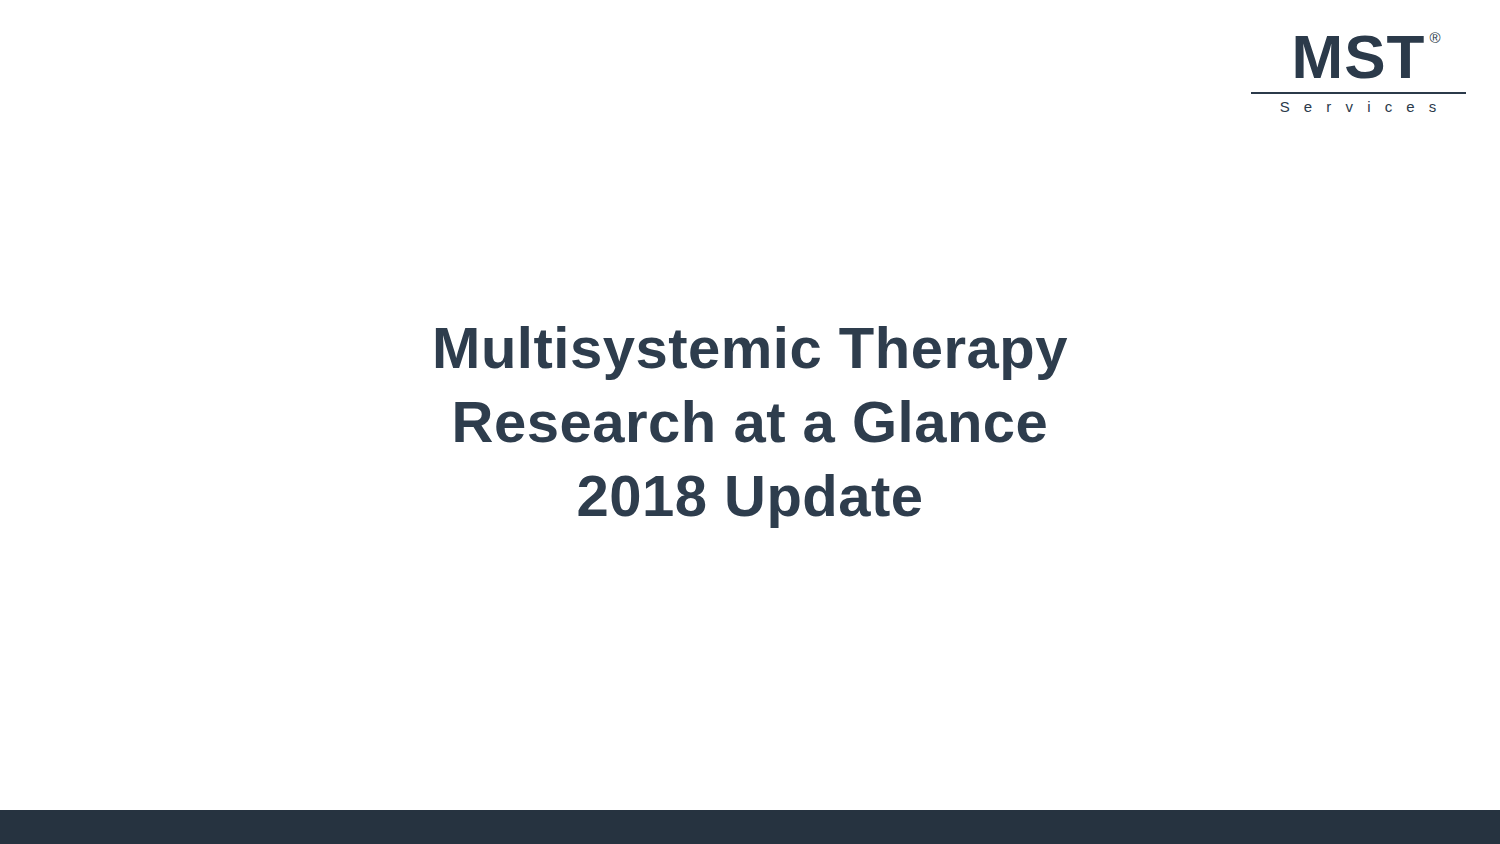MST®
S e r v i c e s
Multisystemic Therapy
Research at a Glance
2018 Update